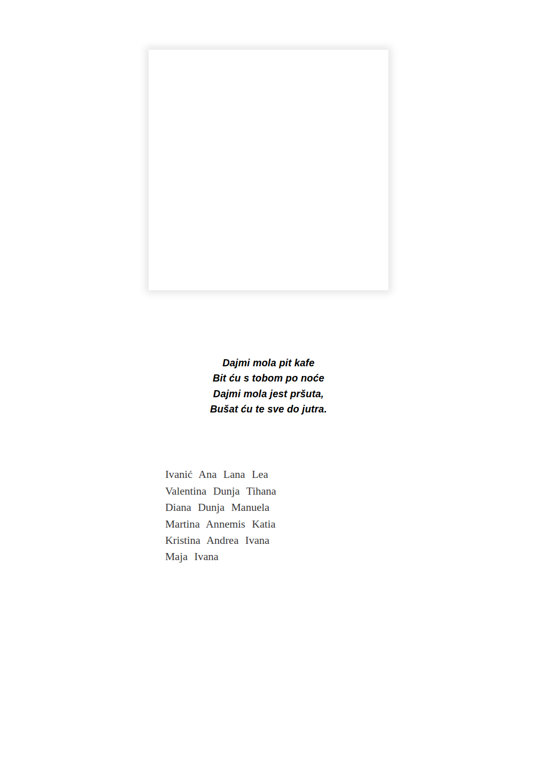Dajmi mola pit kafe
Bit ću s tobom po noće
Dajmi mola jest pršuta,
Bušat ću te sve do jutra.
Ivanić Ana Lana Lea
Valentina Dunja Tihana
Diana Dunja Manuela
Martina Annemis Katia
Kristina Andrea Ivana
Maja Ivana